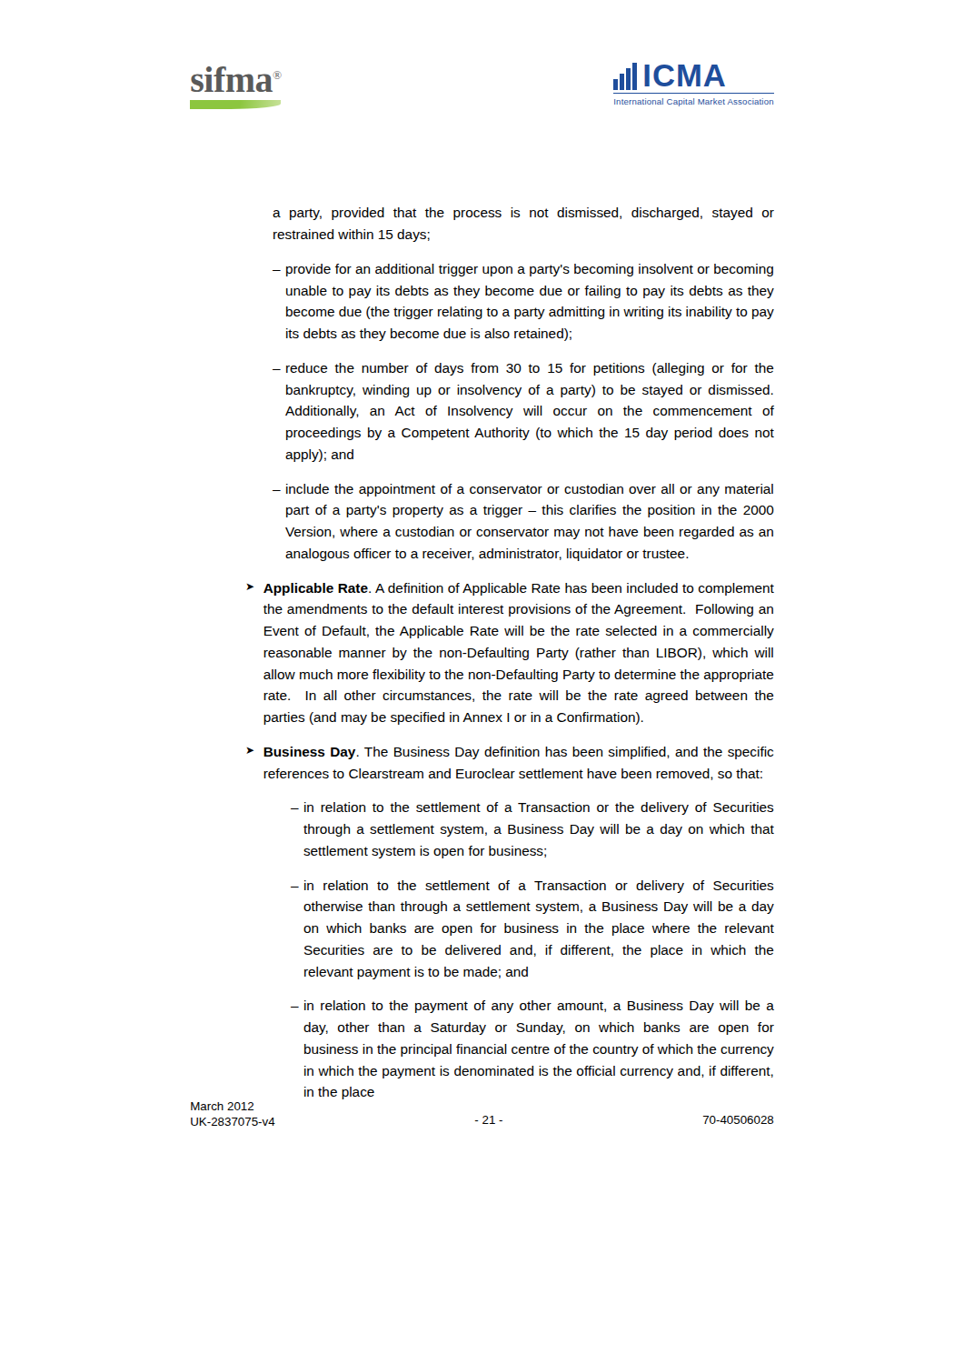sifma®
ICMA
International Capital Market Association
a party, provided that the process is not dismissed, discharged, stayed or restrained within 15 days;
provide for an additional trigger upon a party's becoming insolvent or becoming unable to pay its debts as they become due or failing to pay its debts as they become due (the trigger relating to a party admitting in writing its inability to pay its debts as they become due is also retained);
reduce the number of days from 30 to 15 for petitions (alleging or for the bankruptcy, winding up or insolvency of a party) to be stayed or dismissed. Additionally, an Act of Insolvency will occur on the commencement of proceedings by a Competent Authority (to which the 15 day period does not apply); and
include the appointment of a conservator or custodian over all or any material part of a party's property as a trigger – this clarifies the position in the 2000 Version, where a custodian or conservator may not have been regarded as an analogous officer to a receiver, administrator, liquidator or trustee.
Applicable Rate. A definition of Applicable Rate has been included to complement the amendments to the default interest provisions of the Agreement. Following an Event of Default, the Applicable Rate will be the rate selected in a commercially reasonable manner by the non-Defaulting Party (rather than LIBOR), which will allow much more flexibility to the non-Defaulting Party to determine the appropriate rate. In all other circumstances, the rate will be the rate agreed between the parties (and may be specified in Annex I or in a Confirmation).
Business Day. The Business Day definition has been simplified, and the specific references to Clearstream and Euroclear settlement have been removed, so that:
in relation to the settlement of a Transaction or the delivery of Securities through a settlement system, a Business Day will be a day on which that settlement system is open for business;
in relation to the settlement of a Transaction or delivery of Securities otherwise than through a settlement system, a Business Day will be a day on which banks are open for business in the place where the relevant Securities are to be delivered and, if different, the place in which the relevant payment is to be made; and
in relation to the payment of any other amount, a Business Day will be a day, other than a Saturday or Sunday, on which banks are open for business in the principal financial centre of the country of which the currency in which the payment is denominated is the official currency and, if different, in the place
March 2012
UK-2837075-v4
- 21 -
70-40506028